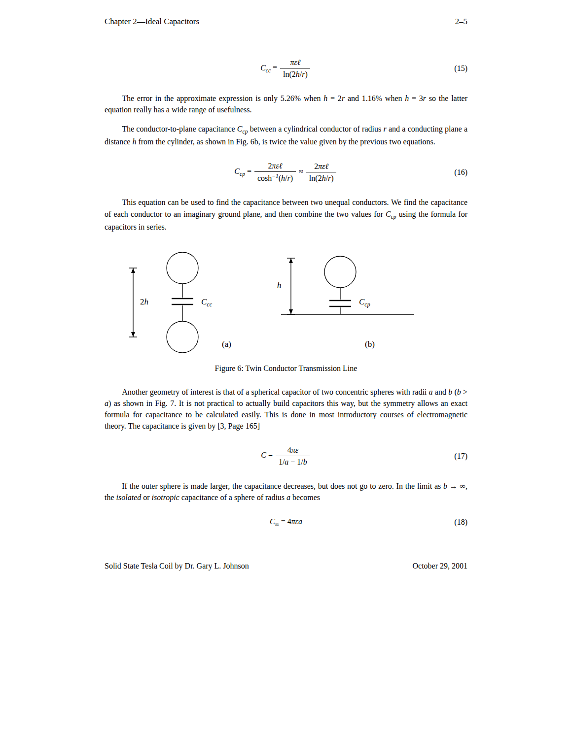Chapter 2—Ideal Capacitors 2–5
Ccc = πεℓ ln(2h/r) (15)
The error in the approximate expression is only 5.26% when h = 2r and 1.16% when h = 3r so the latter equation really has a wide range of usefulness.
The conductor-to-plane capacitance Ccp between a cylindrical conductor of radius r and a conducting plane a distance h from the cylinder, as shown in Fig. 6b, is twice the value given by the previous two equations.
Ccp = 2πεℓ cosh−1(h/r) ≈ 2πεℓ ln(2h/r) (16)
This equation can be used to find the capacitance between two unequal conductors. We find the capacitance of each conductor to an imaginary ground plane, and then combine the two values for Ccp using the formula for capacitors in series.
2h Ccc h Ccp (a) (b)
Figure 6: Twin Conductor Transmission Line
Another geometry of interest is that of a spherical capacitor of two concentric spheres with radii a and b (b > a) as shown in Fig. 7. It is not practical to actually build capacitors this way, but the symmetry allows an exact formula for capacitance to be calculated easily. This is done in most introductory courses of electromagnetic theory. The capacitance is given by [3, Page 165]
C = 4πε 1/a − 1/b (17)
If the outer sphere is made larger, the capacitance decreases, but does not go to zero. In the limit as b → ∞, the isolated or isotropic capacitance of a sphere of radius a becomes
C∞ = 4πεa (18)
Solid State Tesla Coil by Dr. Gary L. Johnson October 29, 2001